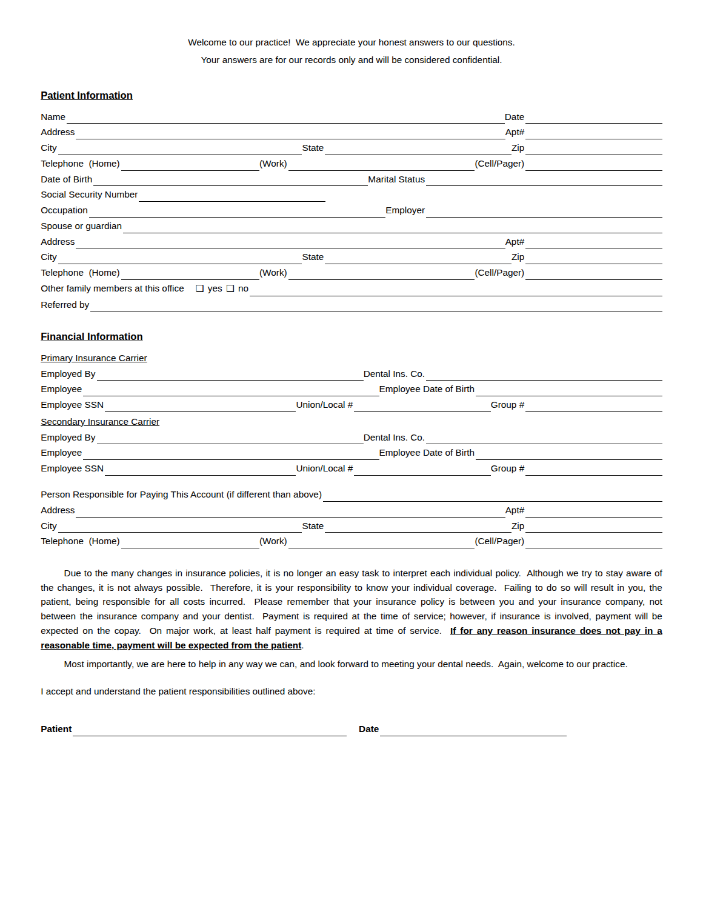Welcome to our practice! We appreciate your honest answers to our questions.
Your answers are for our records only and will be considered confidential.
Patient Information
Name Date
Address Apt#
City State Zip
Telephone (Home) (Work) (Cell/Pager)
Date of Birth Marital Status
Social Security Number
Occupation Employer
Spouse or guardian
Address Apt#
City State Zip
Telephone (Home) (Work) (Cell/Pager)
Other family members at this office ❑ yes ❑ no
Referred by
Financial Information
Primary Insurance Carrier
Employed By Dental Ins. Co.
Employee Employee Date of Birth
Employee SSN Union/Local # Group #
Secondary Insurance Carrier
Employed By Dental Ins. Co.
Employee Employee Date of Birth
Employee SSN Union/Local # Group #
Person Responsible for Paying This Account (if different than above)
Address Apt#
City State Zip
Telephone (Home) (Work) (Cell/Pager)
Due to the many changes in insurance policies, it is no longer an easy task to interpret each individual policy. Although we try to stay aware of the changes, it is not always possible. Therefore, it is your responsibility to know your individual coverage. Failing to do so will result in you, the patient, being responsible for all costs incurred. Please remember that your insurance policy is between you and your insurance company, not between the insurance company and your dentist. Payment is required at the time of service; however, if insurance is involved, payment will be expected on the copay. On major work, at least half payment is required at time of service. If for any reason insurance does not pay in a reasonable time, payment will be expected from the patient.
Most importantly, we are here to help in any way we can, and look forward to meeting your dental needs. Again, welcome to our practice.
I accept and understand the patient responsibilities outlined above:
Patient Date